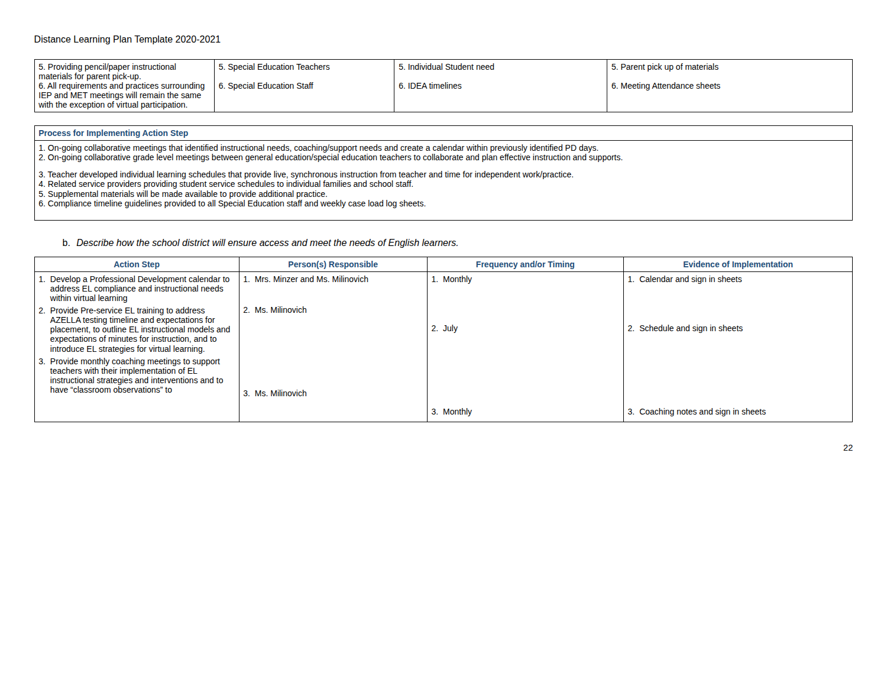Distance Learning Plan Template 2020-2021
| 5. Providing pencil/paper instructional materials for parent pick-up. 6. All requirements and practices surrounding IEP and MET meetings will remain the same with the exception of virtual participation. | 5. Special Education Teachers 6. Special Education Staff | 5. Individual Student need 6. IDEA timelines | 5. Parent pick up of materials 6. Meeting Attendance sheets |
| Process for Implementing Action Step |
| 1. On-going collaborative meetings that identified instructional needs, coaching/support needs and create a calendar within previously identified PD days. 2. On-going collaborative grade level meetings between general education/special education teachers to collaborate and plan effective instruction and supports. 3. Teacher developed individual learning schedules that provide live, synchronous instruction from teacher and time for independent work/practice. 4. Related service providers providing student service schedules to individual families and school staff. 5. Supplemental materials will be made available to provide additional practice. 6. Compliance timeline guidelines provided to all Special Education staff and weekly case load log sheets. |
b. Describe how the school district will ensure access and meet the needs of English learners.
| Action Step | Person(s) Responsible | Frequency and/or Timing | Evidence of Implementation |
| 1. Develop a Professional Development calendar to address EL compliance and instructional needs within virtual learning 2. Provide Pre-service EL training to address AZELLA testing timeline and expectations for placement, to outline EL instructional models and expectations of minutes for instruction, and to introduce EL strategies for virtual learning. 3. Provide monthly coaching meetings to support teachers with their implementation of EL instructional strategies and interventions and to have “classroom observations” to | 1. Mrs. Minzer and Ms. Milinovich 2. Ms. Milinovich 3. Ms. Milinovich | 1. Monthly 2. July 3. Monthly | 1. Calendar and sign in sheets 2. Schedule and sign in sheets 3. Coaching notes and sign in sheets |
22